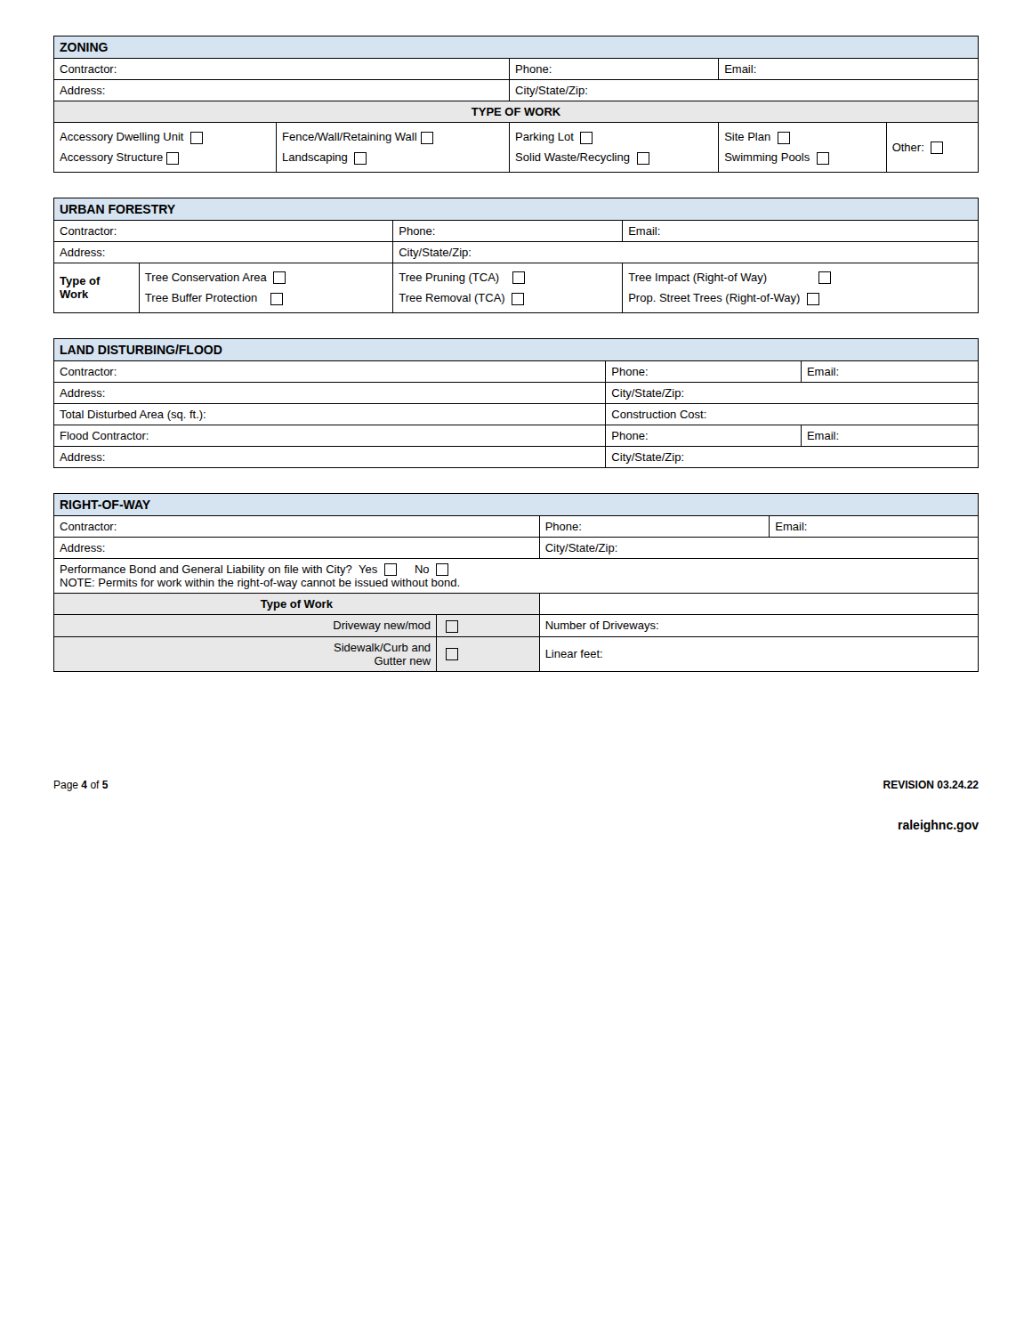| ZONING |
| Contractor: | Phone: | Email: |
| Address: | City/State/Zip: |
| TYPE OF WORK |
| Accessory Dwelling Unit Accessory Structure | Fence/Wall/Retaining Wall Landscaping | Parking Lot Solid Waste/Recycling | Site Plan Swimming Pools | Other: |
| URBAN FORESTRY |
| Contractor: | Phone: | Email: |
| Address: | City/State/Zip: |
| Type of Work | Tree Conservation Area Tree Buffer Protection | Tree Pruning (TCA) Tree Removal (TCA) | Tree Impact (Right-of Way) Prop. Street Trees (Right-of-Way) |
| LAND DISTURBING/FLOOD |
| Contractor: | Phone: | Email: |
| Address: | City/State/Zip: |
| Total Disturbed Area (sq. ft.): | Construction Cost: |
| Flood Contractor: | Phone: | Email: |
| Address: | City/State/Zip: |
| RIGHT-OF-WAY |
| Contractor: | Phone: | Email: |
| Address: | City/State/Zip: |
| Performance Bond and General Liability on file with City? Yes No NOTE: Permits for work within the right-of-way cannot be issued without bond. |
| Type of Work | |
| Driveway new/mod | | Number of Driveways: |
| Sidewalk/Curb and Gutter new | | Linear feet: |
Page 4 of 5
REVISION 03.24.22
raleighnc.gov